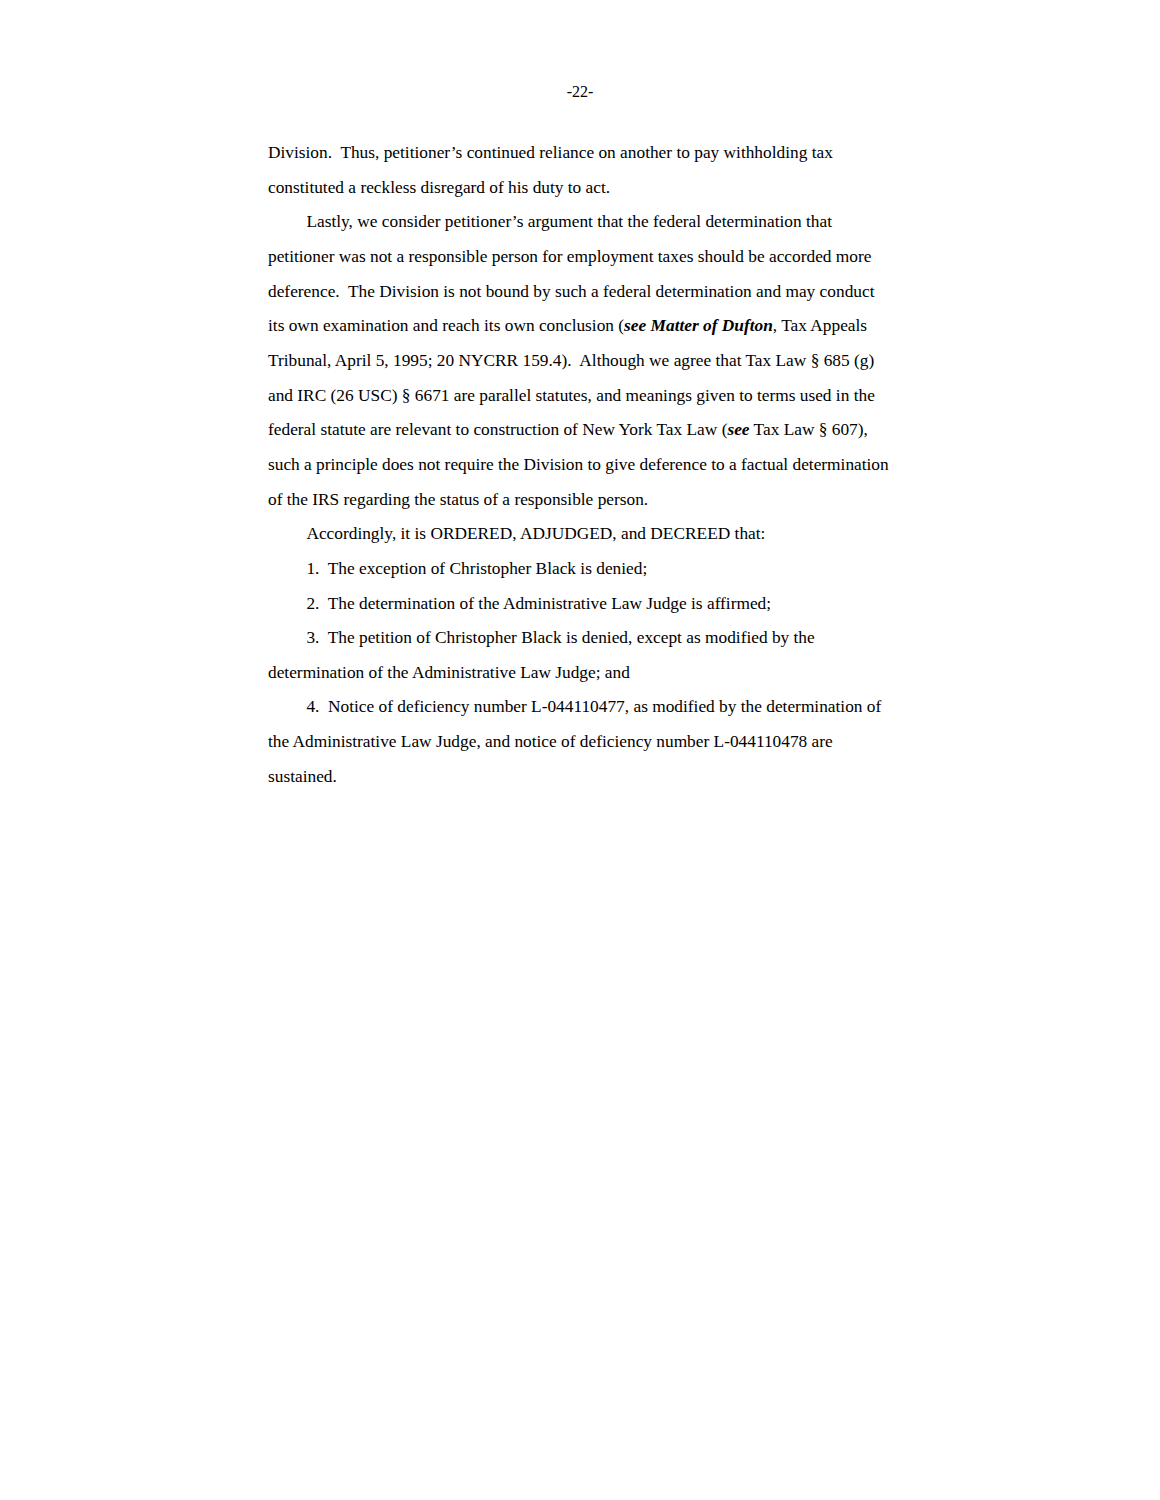-22-
Division. Thus, petitioner’s continued reliance on another to pay withholding tax constituted a reckless disregard of his duty to act.
Lastly, we consider petitioner’s argument that the federal determination that petitioner was not a responsible person for employment taxes should be accorded more deference. The Division is not bound by such a federal determination and may conduct its own examination and reach its own conclusion (see Matter of Dufton, Tax Appeals Tribunal, April 5, 1995; 20 NYCRR 159.4). Although we agree that Tax Law § 685 (g) and IRC (26 USC) § 6671 are parallel statutes, and meanings given to terms used in the federal statute are relevant to construction of New York Tax Law (see Tax Law § 607), such a principle does not require the Division to give deference to a factual determination of the IRS regarding the status of a responsible person.
Accordingly, it is ORDERED, ADJUDGED, and DECREED that:
1. The exception of Christopher Black is denied;
2. The determination of the Administrative Law Judge is affirmed;
3. The petition of Christopher Black is denied, except as modified by the determination of the Administrative Law Judge; and
4. Notice of deficiency number L-044110477, as modified by the determination of the Administrative Law Judge, and notice of deficiency number L-044110478 are sustained.